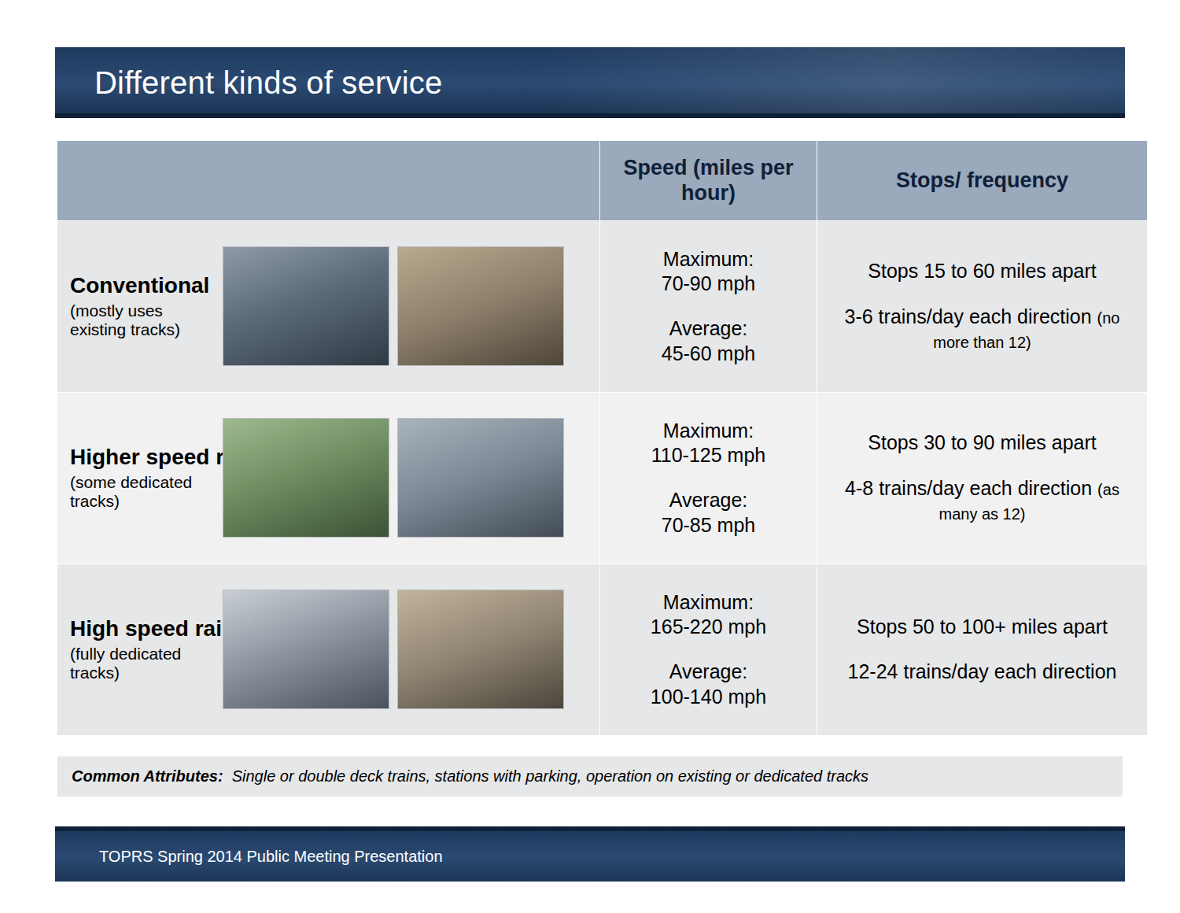Different kinds of service
| | Speed (miles per hour) | Stops/ frequency |
| --- | --- | --- |
| Conventional rail (mostly uses existing tracks) | Maximum: 70-90 mph Average: 45-60 mph | Stops 15 to 60 miles apart 3-6 trains/day each direction (no more than 12) |
| Higher speed rail (some dedicated tracks) | Maximum: 110-125 mph Average: 70-85 mph | Stops 30 to 90 miles apart 4-8 trains/day each direction (as many as 12) |
| High speed rail (fully dedicated tracks) | Maximum: 165-220 mph Average: 100-140 mph | Stops 50 to 100+ miles apart 12-24 trains/day each direction |
Common Attributes: Single or double deck trains, stations with parking, operation on existing or dedicated tracks
TOPRS Spring 2014 Public Meeting Presentation